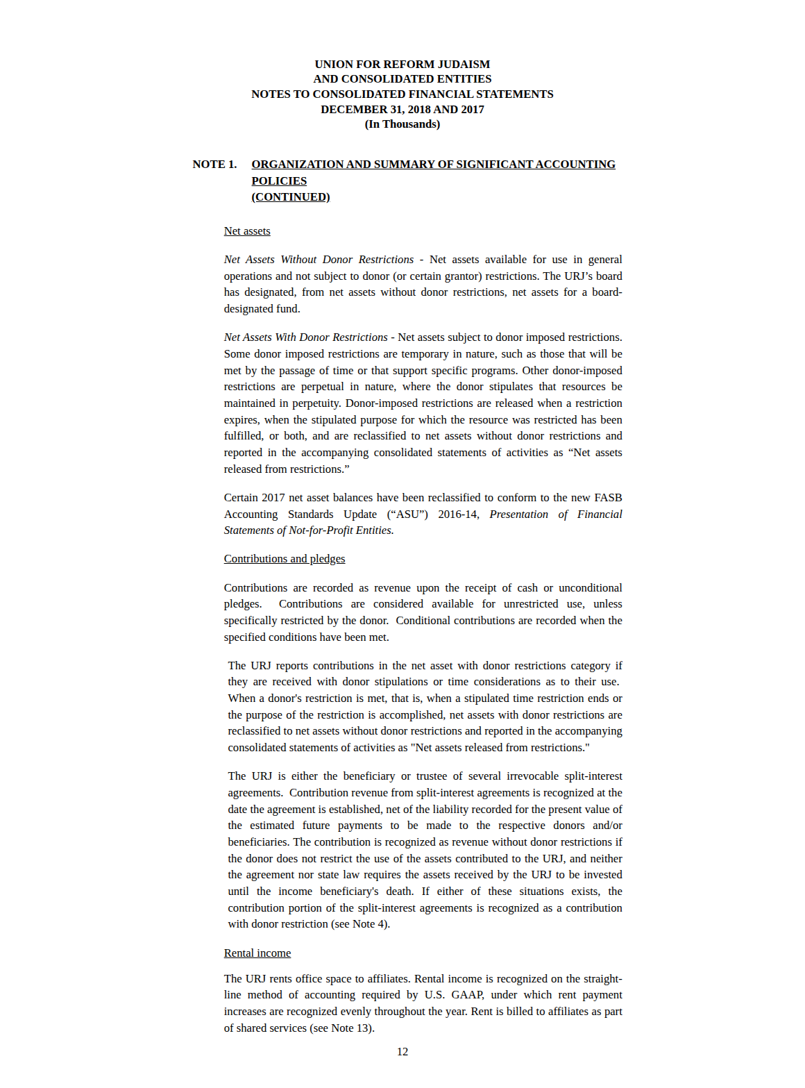Union for Reform Judaism and Consolidated Entities Notes to Consolidated Financial Statements December 31, 2018 and 2017 (In Thousands)
NOTE 1.
ORGANIZATION AND SUMMARY OF SIGNIFICANT ACCOUNTING POLICIES (CONTINUED)
Net assets
Net Assets Without Donor Restrictions - Net assets available for use in general operations and not subject to donor (or certain grantor) restrictions. The URJ’s board has designated, from net assets without donor restrictions, net assets for a board-designated fund.
Net Assets With Donor Restrictions - Net assets subject to donor imposed restrictions. Some donor imposed restrictions are temporary in nature, such as those that will be met by the passage of time or that support specific programs. Other donor-imposed restrictions are perpetual in nature, where the donor stipulates that resources be maintained in perpetuity. Donor-imposed restrictions are released when a restriction expires, when the stipulated purpose for which the resource was restricted has been fulfilled, or both, and are reclassified to net assets without donor restrictions and reported in the accompanying consolidated statements of activities as “Net assets released from restrictions.”
Certain 2017 net asset balances have been reclassified to conform to the new FASB Accounting Standards Update (“ASU”) 2016-14, Presentation of Financial Statements of Not-for-Profit Entities.
Contributions and pledges
Contributions are recorded as revenue upon the receipt of cash or unconditional pledges. Contributions are considered available for unrestricted use, unless specifically restricted by the donor. Conditional contributions are recorded when the specified conditions have been met.
The URJ reports contributions in the net asset with donor restrictions category if they are received with donor stipulations or time considerations as to their use. When a donor's restriction is met, that is, when a stipulated time restriction ends or the purpose of the restriction is accomplished, net assets with donor restrictions are reclassified to net assets without donor restrictions and reported in the accompanying consolidated statements of activities as "Net assets released from restrictions."
The URJ is either the beneficiary or trustee of several irrevocable split-interest agreements. Contribution revenue from split-interest agreements is recognized at the date the agreement is established, net of the liability recorded for the present value of the estimated future payments to be made to the respective donors and/or beneficiaries. The contribution is recognized as revenue without donor restrictions if the donor does not restrict the use of the assets contributed to the URJ, and neither the agreement nor state law requires the assets received by the URJ to be invested until the income beneficiary's death. If either of these situations exists, the contribution portion of the split-interest agreements is recognized as a contribution with donor restriction (see Note 4).
Rental income
The URJ rents office space to affiliates. Rental income is recognized on the straight-line method of accounting required by U.S. GAAP, under which rent payment increases are recognized evenly throughout the year. Rent is billed to affiliates as part of shared services (see Note 13).
12